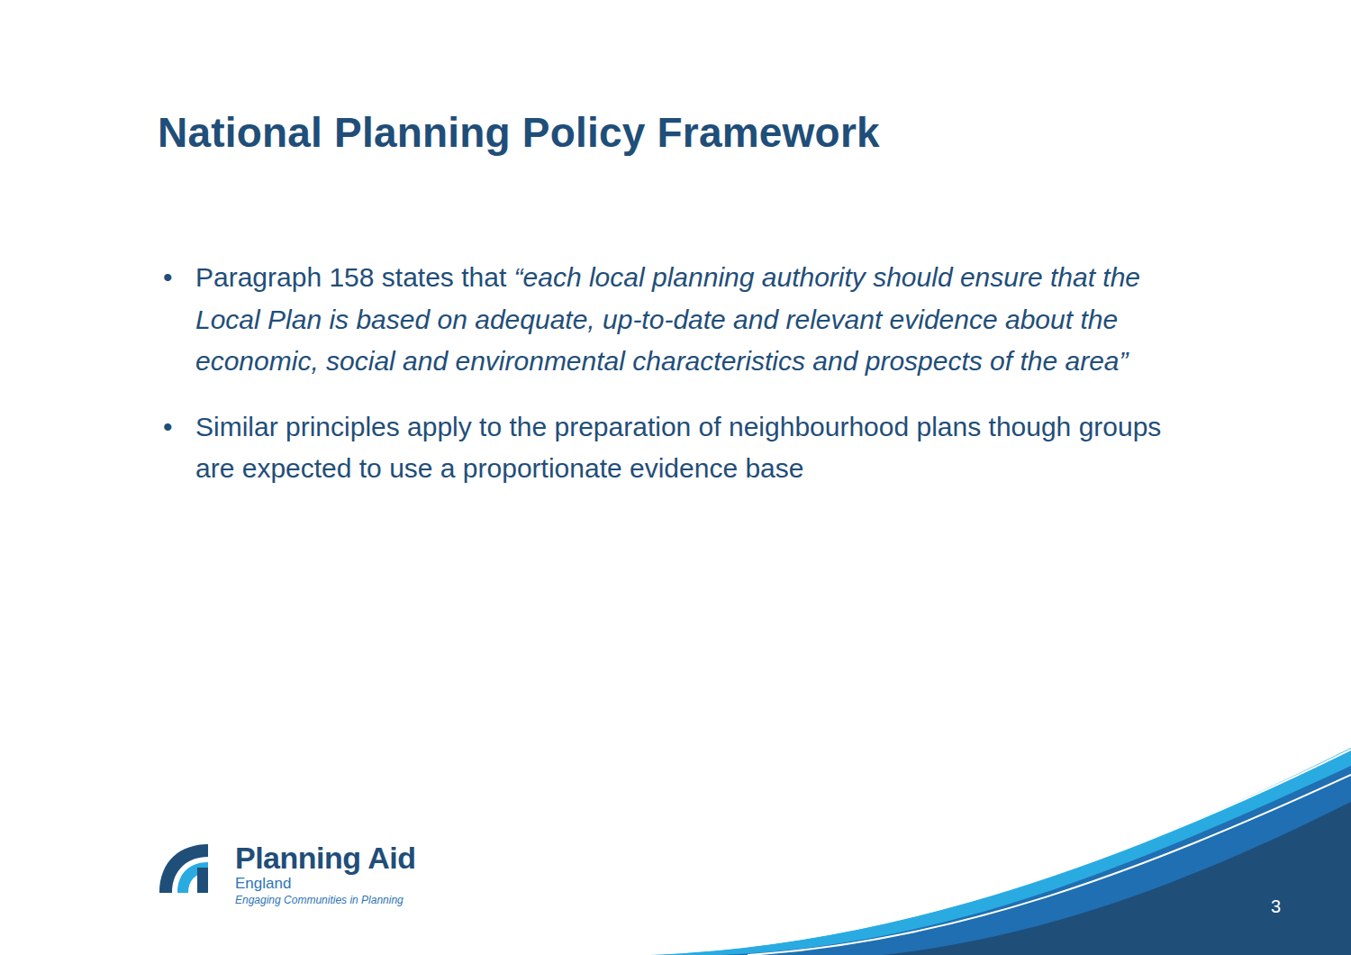National Planning Policy Framework
Paragraph 158 states that “each local planning authority should ensure that the Local Plan is based on adequate, up-to-date and relevant evidence about the economic, social and environmental characteristics and prospects of the area”
Similar principles apply to the preparation of neighbourhood plans though groups are expected to use a proportionate evidence base
3
Planning Aid
England
Engaging Communities in Planning